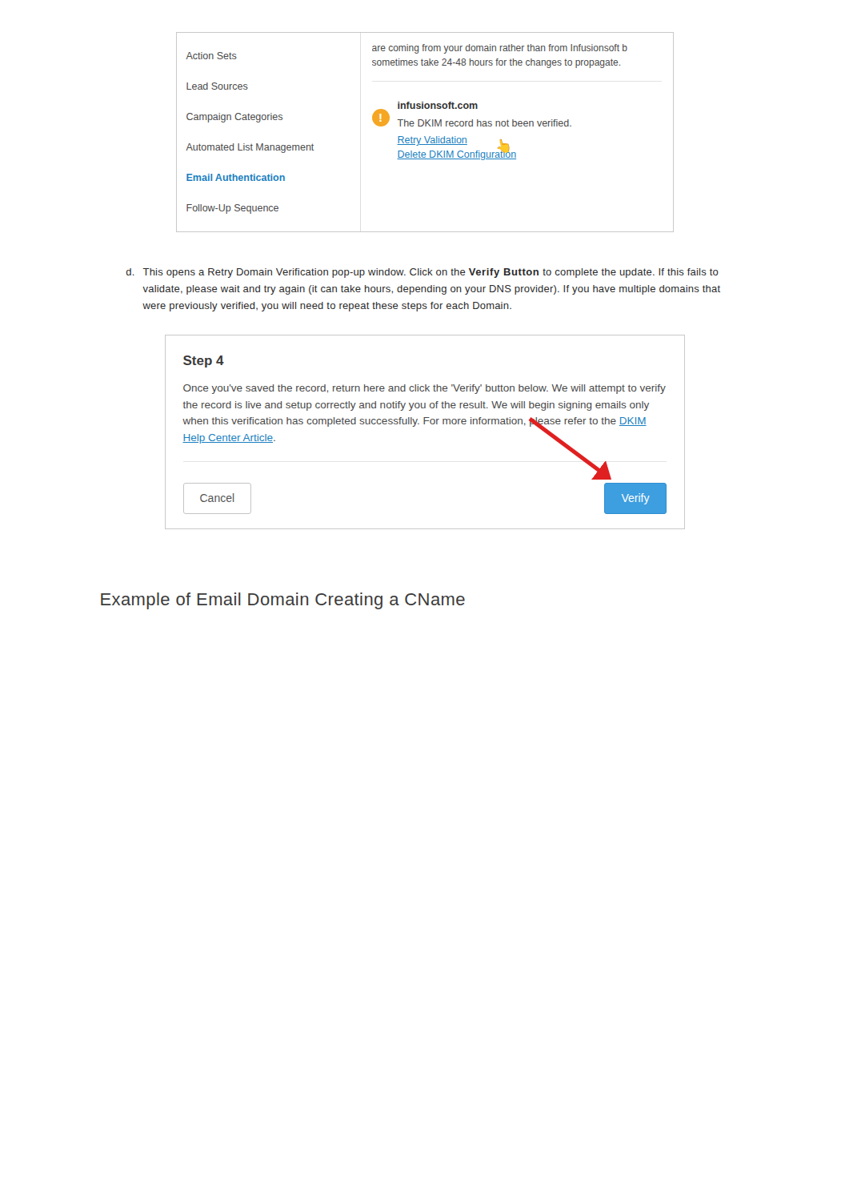Action Sets
Lead Sources
Campaign Categories
Automated List Management
Email Authentication
Follow-Up Sequence
are coming from your domain rather than from Infusionsoft b
sometimes take 24-48 hours for the changes to propagate.
!
infusionsoft.com
The DKIM record has not been verified.
Retry Validation Delete DKIM Configuration
👆
d.
This opens a Retry Domain Verification pop-up window. Click on the Verify Button to complete the update. If this fails to validate, please wait and try again (it can take hours, depending on your DNS provider). If you have multiple domains that were previously verified, you will need to repeat these steps for each Domain.
Step 4
Once you've saved the record, return here and click the 'Verify' button below. We will attempt to verify the record is live and setup correctly and notify you of the result. We will begin signing emails only when this verification has completed successfully. For more information, please refer to the DKIM Help Center Article.
Cancel Verify
Example of Email Domain Creating a CName